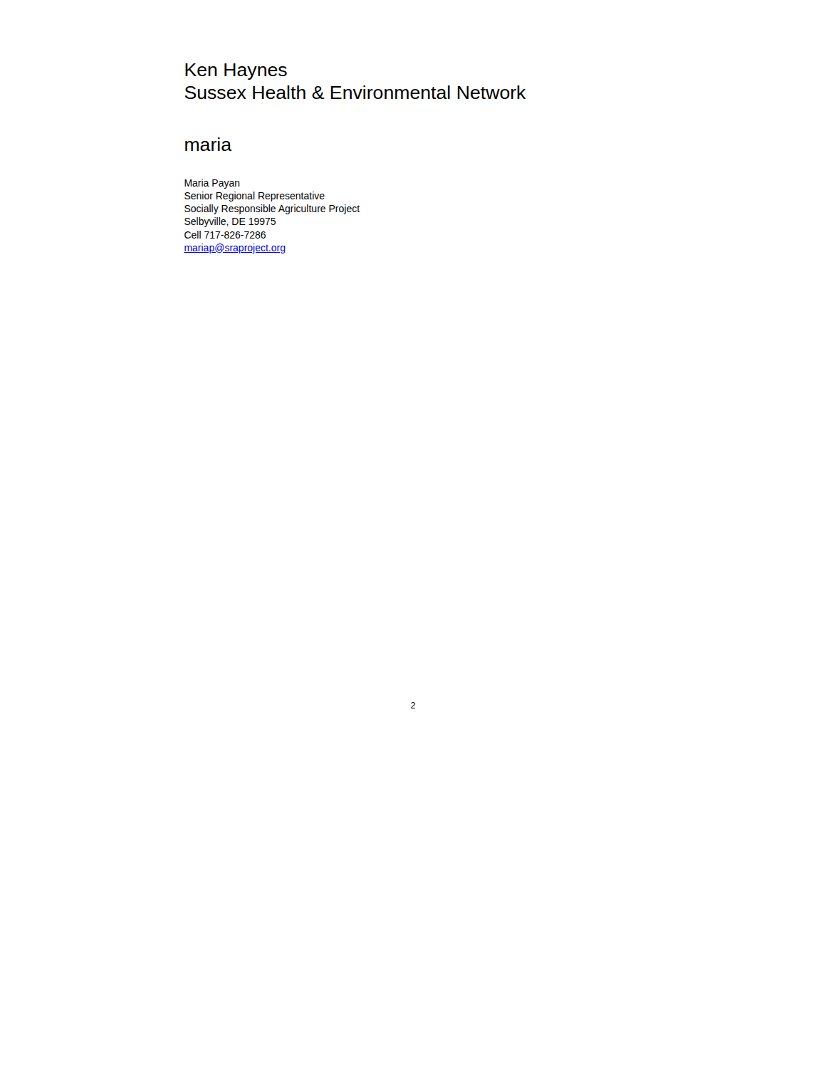Ken Haynes
Sussex Health & Environmental Network
maria
Maria Payan
Senior Regional Representative
Socially Responsible Agriculture Project
Selbyville, DE 19975
Cell 717-826-7286
mariap@sraproject.org
2